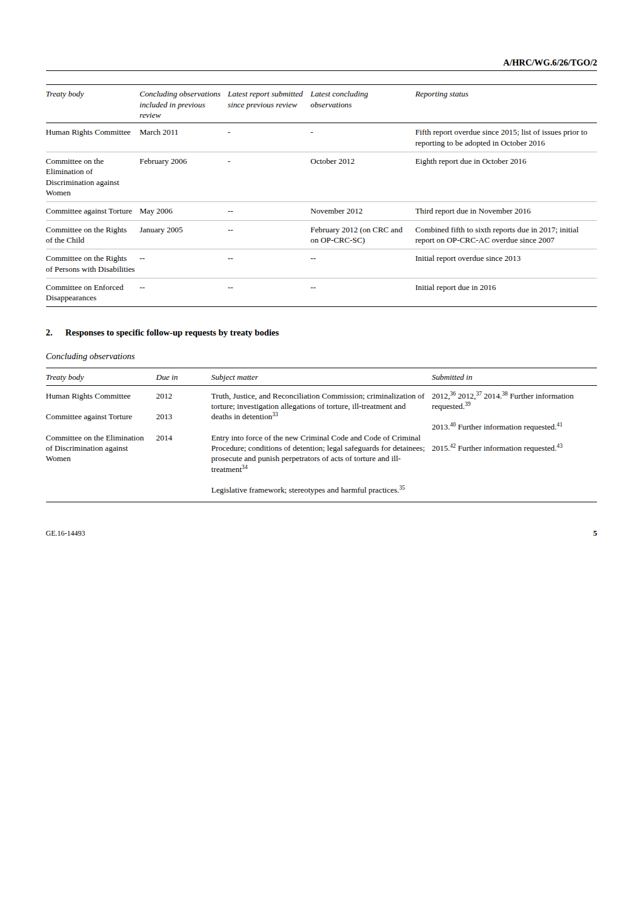A/HRC/WG.6/26/TGO/2
| Treaty body | Concluding observations included in previous review | Latest report submitted since previous review | Latest concluding observations | Reporting status |
| --- | --- | --- | --- | --- |
| Human Rights Committee | March 2011 | - | - | Fifth report overdue since 2015; list of issues prior to reporting to be adopted in October 2016 |
| Committee on the Elimination of Discrimination against Women | February 2006 | - | October 2012 | Eighth report due in October 2016 |
| Committee against Torture | May 2006 | -- | November 2012 | Third report due in November 2016 |
| Committee on the Rights of the Child | January 2005 | -- | February 2012 (on CRC and on OP-CRC-SC) | Combined fifth to sixth reports due in 2017; initial report on OP-CRC-AC overdue since 2007 |
| Committee on the Rights of Persons with Disabilities | -- | -- | -- | Initial report overdue since 2013 |
| Committee on Enforced Disappearances | -- | -- | -- | Initial report due in 2016 |
2. Responses to specific follow-up requests by treaty bodies
Concluding observations
| Treaty body | Due in | Subject matter | Submitted in |
| --- | --- | --- | --- |
| Human Rights Committee Committee against Torture Committee on the Elimination of Discrimination against Women | 2012 2013 2014 | Truth, Justice, and Reconciliation Commission; criminalization of torture; investigation allegations of torture, ill-treatment and deaths in detention 33 Entry into force of the new Criminal Code and Code of Criminal Procedure; conditions of detention; legal safeguards for detainees; prosecute and punish perpetrators of acts of torture and ill-treatment 34 Legislative framework; stereotypes and harmful practices. 35 | 2012, 36 2012, 37 2014. 38 Further information requested. 39 2013. 40 Further information requested. 41 2015. 42 Further information requested. 43 |
GE.16-14493 5